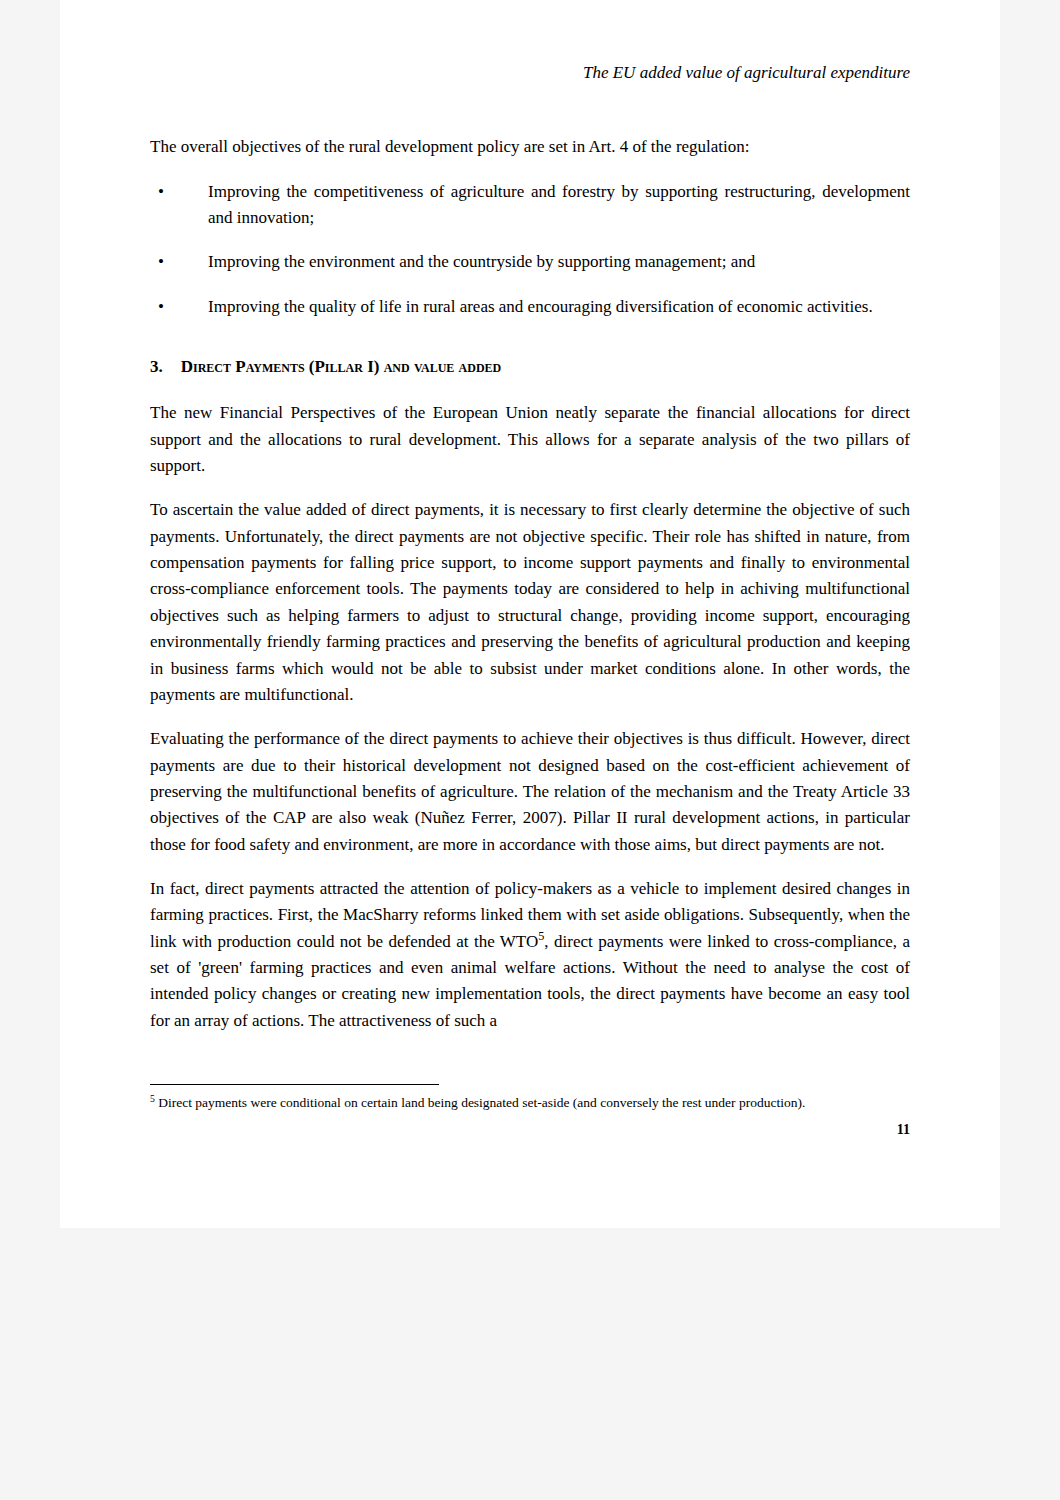The EU added value of agricultural expenditure
The overall objectives of the rural development policy are set in Art. 4 of the regulation:
Improving the competitiveness of agriculture and forestry by supporting restructuring, development and innovation;
Improving the environment and the countryside by supporting management; and
Improving the quality of life in rural areas and encouraging diversification of economic activities.
3. Direct Payments (Pillar I) and value added
The new Financial Perspectives of the European Union neatly separate the financial allocations for direct support and the allocations to rural development. This allows for a separate analysis of the two pillars of support.
To ascertain the value added of direct payments, it is necessary to first clearly determine the objective of such payments. Unfortunately, the direct payments are not objective specific. Their role has shifted in nature, from compensation payments for falling price support, to income support payments and finally to environmental cross-compliance enforcement tools. The payments today are considered to help in achiving multifunctional objectives such as helping farmers to adjust to structural change, providing income support, encouraging environmentally friendly farming practices and preserving the benefits of agricultural production and keeping in business farms which would not be able to subsist under market conditions alone. In other words, the payments are multifunctional.
Evaluating the performance of the direct payments to achieve their objectives is thus difficult. However, direct payments are due to their historical development not designed based on the cost-efficient achievement of preserving the multifunctional benefits of agriculture. The relation of the mechanism and the Treaty Article 33 objectives of the CAP are also weak (Nuñez Ferrer, 2007). Pillar II rural development actions, in particular those for food safety and environment, are more in accordance with those aims, but direct payments are not.
In fact, direct payments attracted the attention of policy-makers as a vehicle to implement desired changes in farming practices. First, the MacSharry reforms linked them with set aside obligations. Subsequently, when the link with production could not be defended at the WTO5, direct payments were linked to cross-compliance, a set of 'green' farming practices and even animal welfare actions. Without the need to analyse the cost of intended policy changes or creating new implementation tools, the direct payments have become an easy tool for an array of actions. The attractiveness of such a
5 Direct payments were conditional on certain land being designated set-aside (and conversely the rest under production).
11